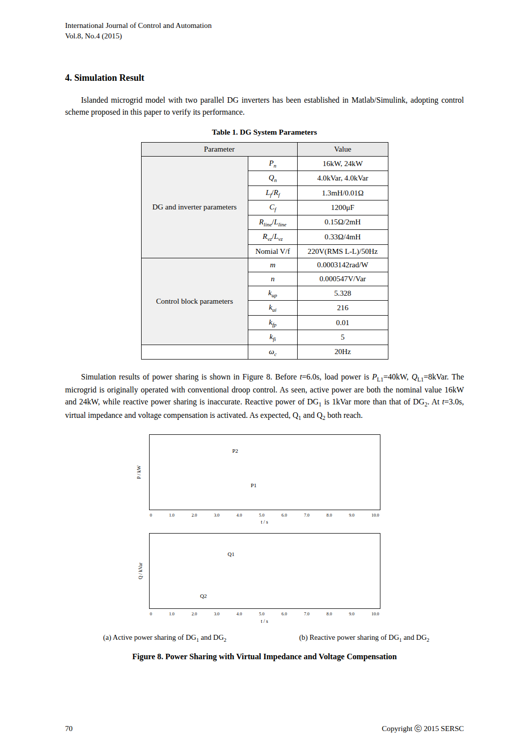International Journal of Control and Automation
Vol.8, No.4 (2015)
4. Simulation Result
Islanded microgrid model with two parallel DG inverters has been established in Matlab/Simulink, adopting control scheme proposed in this paper to verify its performance.
Table 1. DG System Parameters
| Parameter | Value |
| --- | --- |
| DG and inverter parameters | P n | 16kW, 24kW |
| Q n | 4.0kVar, 4.0kVar |
| L f / R f | 1.3mH/0.01Ω |
| C f | 1200μF |
| R line / L line | 0.15Ω/2mH |
| R vz / L vz | 0.33Ω/4mH |
| Nomial V/f | 220V(RMS L-L)/50Hz |
| Control block parameters | m | 0.0003142rad/W |
| n | 0.000547V/Var |
| k up | 5.328 |
| k ui | 216 |
| k fp | 0.01 |
| k fi | 5 |
| | ω c | 20Hz |
Simulation results of power sharing is shown in Figure 8. Before t=6.0s, load power is PL1=40kW, QL1=8kVar. The microgrid is originally operated with conventional droop control. As seen, active power are both the nominal value 16kW and 24kW, while reactive power sharing is inaccurate. Reactive power of DG1 is 1kVar more than that of DG2. At t=3.0s, virtual impedance and voltage compensation is activated. As expected, Q1 and Q2 both reach.
P / kW P2 P1
01.02.03.04.05.06.07.08.09.010.0
t / s
Q / kVar Q1 Q2
01.02.03.04.05.06.07.08.09.010.0
t / s
(a) Active power sharing of DG1 and DG2 (b) Reactive power sharing of DG1 and DG2
Figure 8. Power Sharing with Virtual Impedance and Voltage Compensation
70 Copyright ⓒ 2015 SERSC